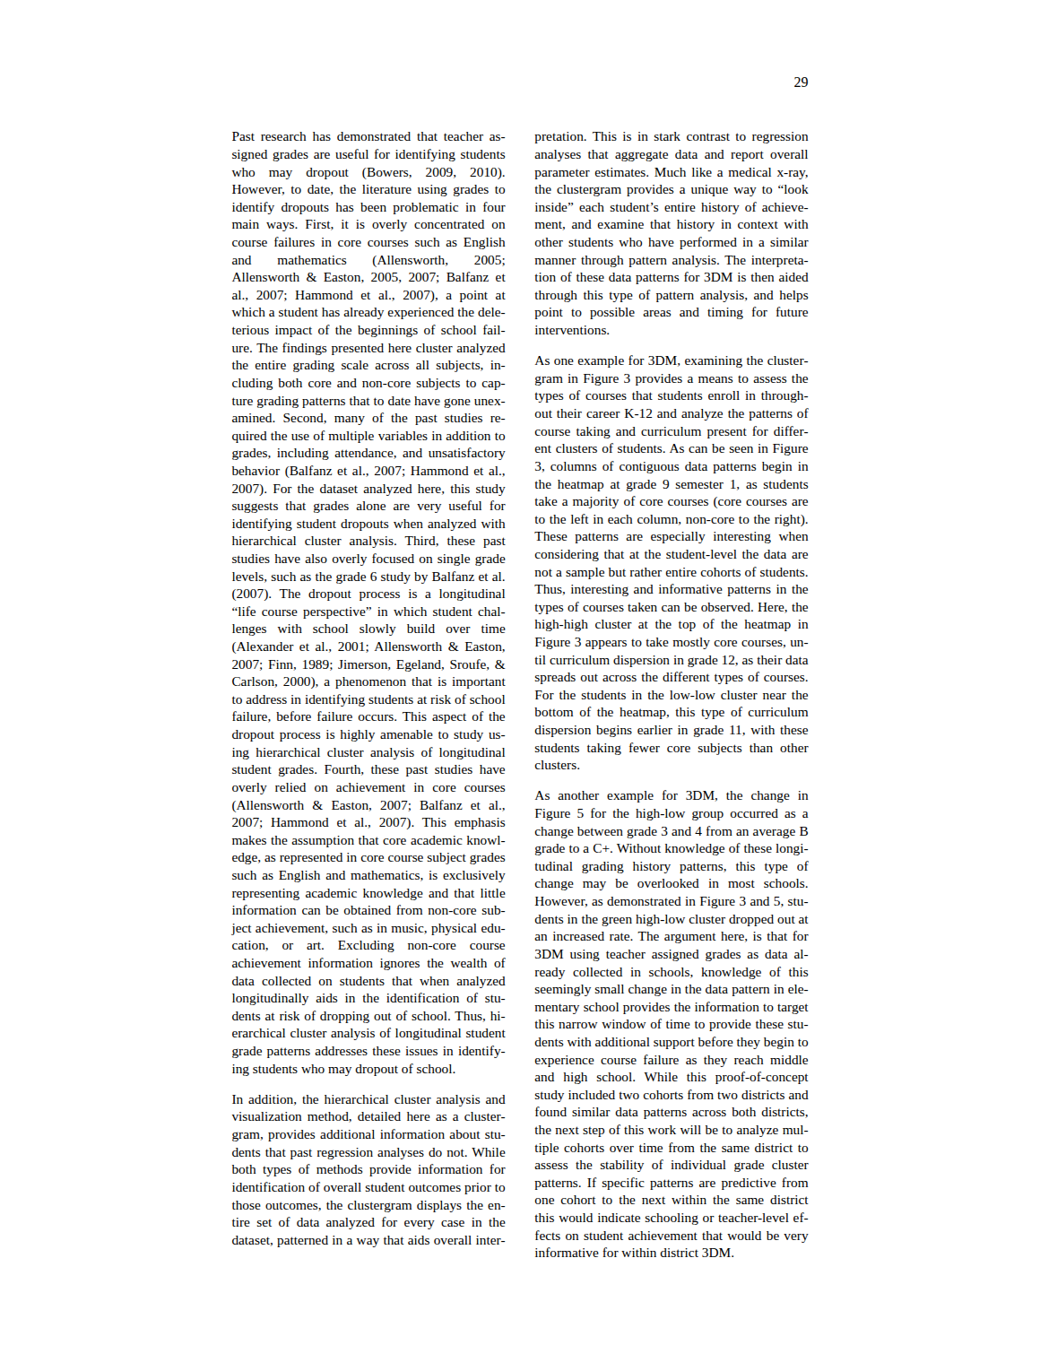29
Past research has demonstrated that teacher assigned grades are useful for identifying students who may dropout (Bowers, 2009, 2010). However, to date, the literature using grades to identify dropouts has been problematic in four main ways. First, it is overly concentrated on course failures in core courses such as English and mathematics (Allensworth, 2005; Allensworth & Easton, 2005, 2007; Balfanz et al., 2007; Hammond et al., 2007), a point at which a student has already experienced the deleterious impact of the beginnings of school failure. The findings presented here cluster analyzed the entire grading scale across all subjects, including both core and non-core subjects to capture grading patterns that to date have gone unexamined. Second, many of the past studies required the use of multiple variables in addition to grades, including attendance, and unsatisfactory behavior (Balfanz et al., 2007; Hammond et al., 2007). For the dataset analyzed here, this study suggests that grades alone are very useful for identifying student dropouts when analyzed with hierarchical cluster analysis. Third, these past studies have also overly focused on single grade levels, such as the grade 6 study by Balfanz et al. (2007). The dropout process is a longitudinal “life course perspective” in which student challenges with school slowly build over time (Alexander et al., 2001; Allensworth & Easton, 2007; Finn, 1989; Jimerson, Egeland, Sroufe, & Carlson, 2000), a phenomenon that is important to address in identifying students at risk of school failure, before failure occurs. This aspect of the dropout process is highly amenable to study using hierarchical cluster analysis of longitudinal student grades. Fourth, these past studies have overly relied on achievement in core courses (Allensworth & Easton, 2007; Balfanz et al., 2007; Hammond et al., 2007). This emphasis makes the assumption that core academic knowledge, as represented in core course subject grades such as English and mathematics, is exclusively representing academic knowledge and that little information can be obtained from non-core subject achievement, such as in music, physical education, or art. Excluding non-core course achievement information ignores the wealth of data collected on students that when analyzed longitudinally aids in the identification of students at risk of dropping out of school. Thus, hierarchical cluster analysis of longitudinal student grade patterns addresses these issues in identifying students who may dropout of school.
In addition, the hierarchical cluster analysis and visualization method, detailed here as a clustergram, provides additional information about students that past regression analyses do not. While both types of methods provide information for identification of overall student outcomes prior to those outcomes, the clustergram displays the entire set of data analyzed for every case in the dataset, patterned in a way that aids overall interpretation. This is in stark contrast to regression analyses that aggregate data and report overall parameter estimates. Much like a medical x-ray, the clustergram provides a unique way to “look inside” each student’s entire history of achievement, and examine that history in context with other students who have performed in a similar manner through pattern analysis. The interpretation of these data patterns for 3DM is then aided through this type of pattern analysis, and helps point to possible areas and timing for future interventions.
As one example for 3DM, examining the clustergram in Figure 3 provides a means to assess the types of courses that students enroll in throughout their career K-12 and analyze the patterns of course taking and curriculum present for different clusters of students. As can be seen in Figure 3, columns of contiguous data patterns begin in the heatmap at grade 9 semester 1, as students take a majority of core courses (core courses are to the left in each column, non-core to the right). These patterns are especially interesting when considering that at the student-level the data are not a sample but rather entire cohorts of students. Thus, interesting and informative patterns in the types of courses taken can be observed. Here, the high-high cluster at the top of the heatmap in Figure 3 appears to take mostly core courses, until curriculum dispersion in grade 12, as their data spreads out across the different types of courses. For the students in the low-low cluster near the bottom of the heatmap, this type of curriculum dispersion begins earlier in grade 11, with these students taking fewer core subjects than other clusters.
As another example for 3DM, the change in Figure 5 for the high-low group occurred as a change between grade 3 and 4 from an average B grade to a C+. Without knowledge of these longitudinal grading history patterns, this type of change may be overlooked in most schools. However, as demonstrated in Figure 3 and 5, students in the green high-low cluster dropped out at an increased rate. The argument here, is that for 3DM using teacher assigned grades as data already collected in schools, knowledge of this seemingly small change in the data pattern in elementary school provides the information to target this narrow window of time to provide these students with additional support before they begin to experience course failure as they reach middle and high school. While this proof-of-concept study included two cohorts from two districts and found similar data patterns across both districts, the next step of this work will be to analyze multiple cohorts over time from the same district to assess the stability of individual grade cluster patterns. If specific patterns are predictive from one cohort to the next within the same district this would indicate schooling or teacher-level effects on student achievement that would be very informative for within district 3DM.